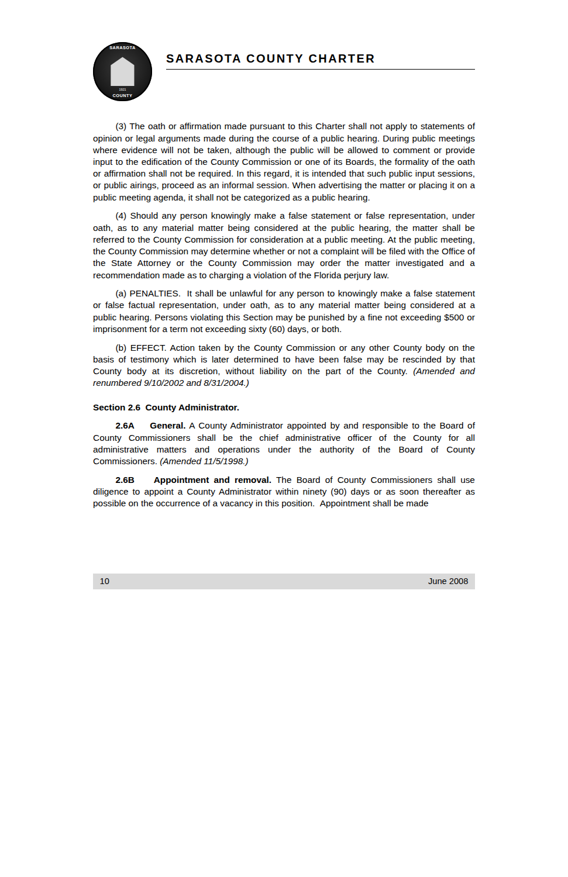SARASOTA
1921
COUNTY
Sarasota County Charter
(3) The oath or affirmation made pursuant to this Charter shall not apply to statements of opinion or legal arguments made during the course of a public hearing. During public meetings where evidence will not be taken, although the public will be allowed to comment or provide input to the edification of the County Commission or one of its Boards, the formality of the oath or affirmation shall not be required. In this regard, it is intended that such public input sessions, or public airings, proceed as an informal session. When advertising the matter or placing it on a public meeting agenda, it shall not be categorized as a public hearing.
(4) Should any person knowingly make a false statement or false representation, under oath, as to any material matter being considered at the public hearing, the matter shall be referred to the County Commission for consideration at a public meeting. At the public meeting, the County Commission may determine whether or not a complaint will be filed with the Office of the State Attorney or the County Commission may order the matter investigated and a recommendation made as to charging a violation of the Florida perjury law.
(a) PENALTIES. It shall be unlawful for any person to knowingly make a false statement or false factual representation, under oath, as to any material matter being considered at a public hearing. Persons violating this Section may be punished by a fine not exceeding $500 or imprisonment for a term not exceeding sixty (60) days, or both.
(b) EFFECT. Action taken by the County Commission or any other County body on the basis of testimony which is later determined to have been false may be rescinded by that County body at its discretion, without liability on the part of the County. (Amended and renumbered 9/10/2002 and 8/31/2004.)
Section 2.6 County Administrator.
2.6A General. A County Administrator appointed by and responsible to the Board of County Commissioners shall be the chief administrative officer of the County for all administrative matters and operations under the authority of the Board of County Commissioners. (Amended 11/5/1998.)
2.6B Appointment and removal. The Board of County Commissioners shall use diligence to appoint a County Administrator within ninety (90) days or as soon thereafter as possible on the occurrence of a vacancy in this position. Appointment shall be made
10 June 2008